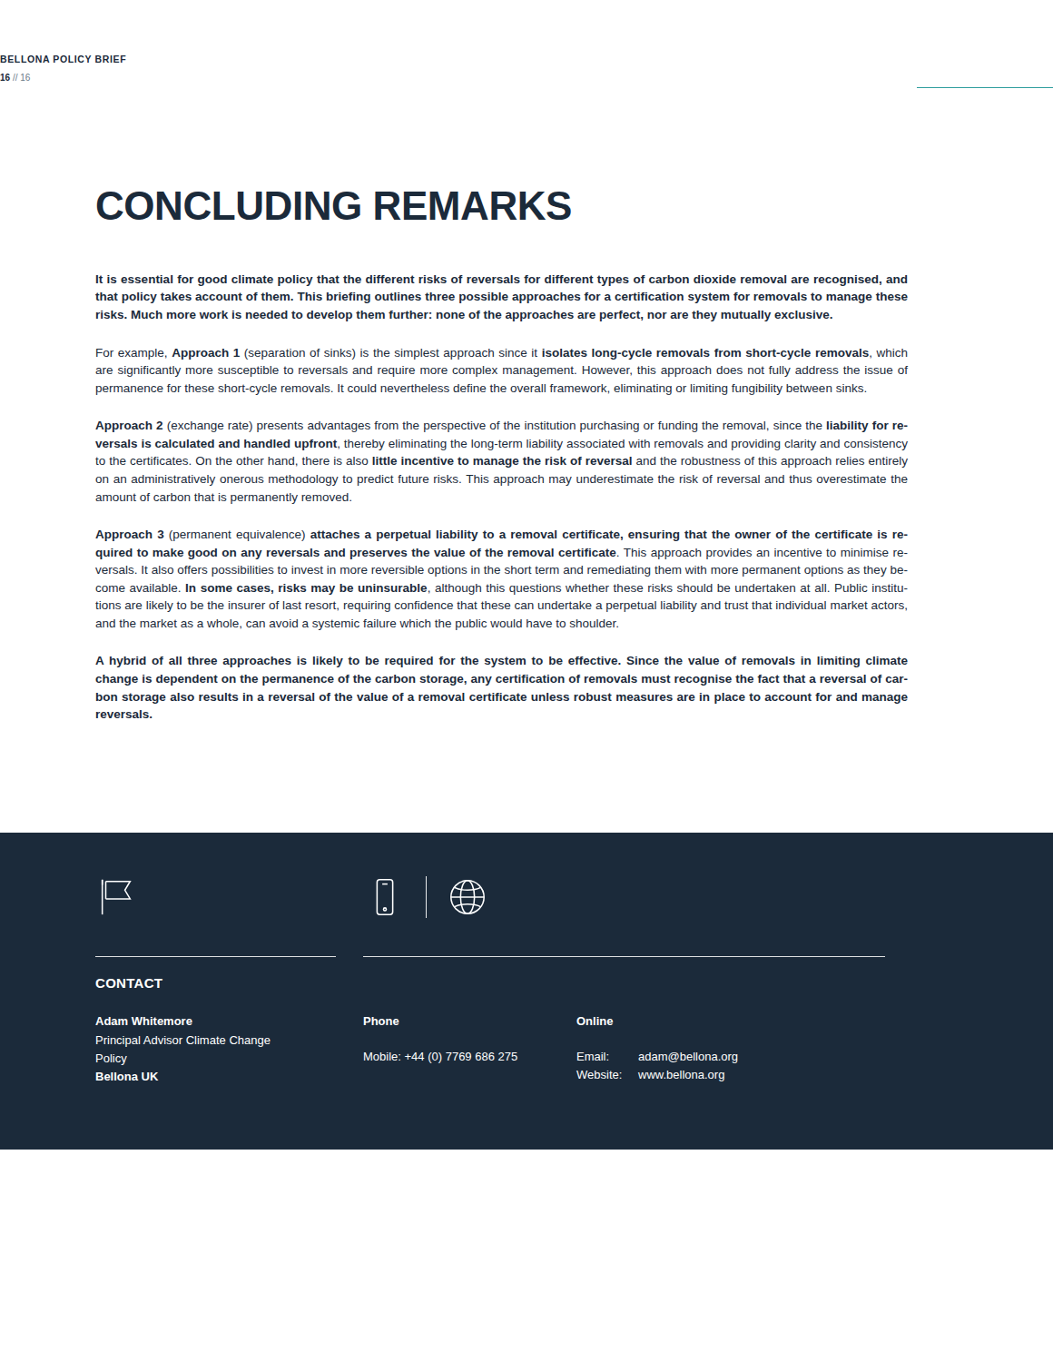BELLONA POLICY BRIEF
16 // 16
CONCLUDING REMARKS
It is essential for good climate policy that the different risks of reversals for different types of carbon dioxide removal are recognised, and that policy takes account of them. This briefing outlines three possible approaches for a certification system for removals to manage these risks. Much more work is needed to develop them further: none of the approaches are perfect, nor are they mutually exclusive.
For example, Approach 1 (separation of sinks) is the simplest approach since it isolates long-cycle removals from short-cycle removals, which are significantly more susceptible to reversals and require more complex management. However, this approach does not fully address the issue of permanence for these short-cycle removals. It could nevertheless define the overall framework, eliminating or limiting fungibility between sinks.
Approach 2 (exchange rate) presents advantages from the perspective of the institution purchasing or funding the removal, since the liability for reversals is calculated and handled upfront, thereby eliminating the long-term liability associated with removals and providing clarity and consistency to the certificates. On the other hand, there is also little incentive to manage the risk of reversal and the robustness of this approach relies entirely on an administratively onerous methodology to predict future risks. This approach may underestimate the risk of reversal and thus overestimate the amount of carbon that is permanently removed.
Approach 3 (permanent equivalence) attaches a perpetual liability to a removal certificate, ensuring that the owner of the certificate is required to make good on any reversals and preserves the value of the removal certificate. This approach provides an incentive to minimise reversals. It also offers possibilities to invest in more reversible options in the short term and remediating them with more permanent options as they become available. In some cases, risks may be uninsurable, although this questions whether these risks should be undertaken at all. Public institutions are likely to be the insurer of last resort, requiring confidence that these can undertake a perpetual liability and trust that individual market actors, and the market as a whole, can avoid a systemic failure which the public would have to shoulder.
A hybrid of all three approaches is likely to be required for the system to be effective. Since the value of removals in limiting climate change is dependent on the permanence of the carbon storage, any certification of removals must recognise the fact that a reversal of carbon storage also results in a reversal of the value of a removal certificate unless robust measures are in place to account for and manage reversals.
CONTACT
Adam Whitemore
Principal Advisor Climate Change
Policy
Bellona UK
Phone
Mobile: +44 (0) 7769 686 275
Online
Email: adam@bellona.org
Website: www.bellona.org